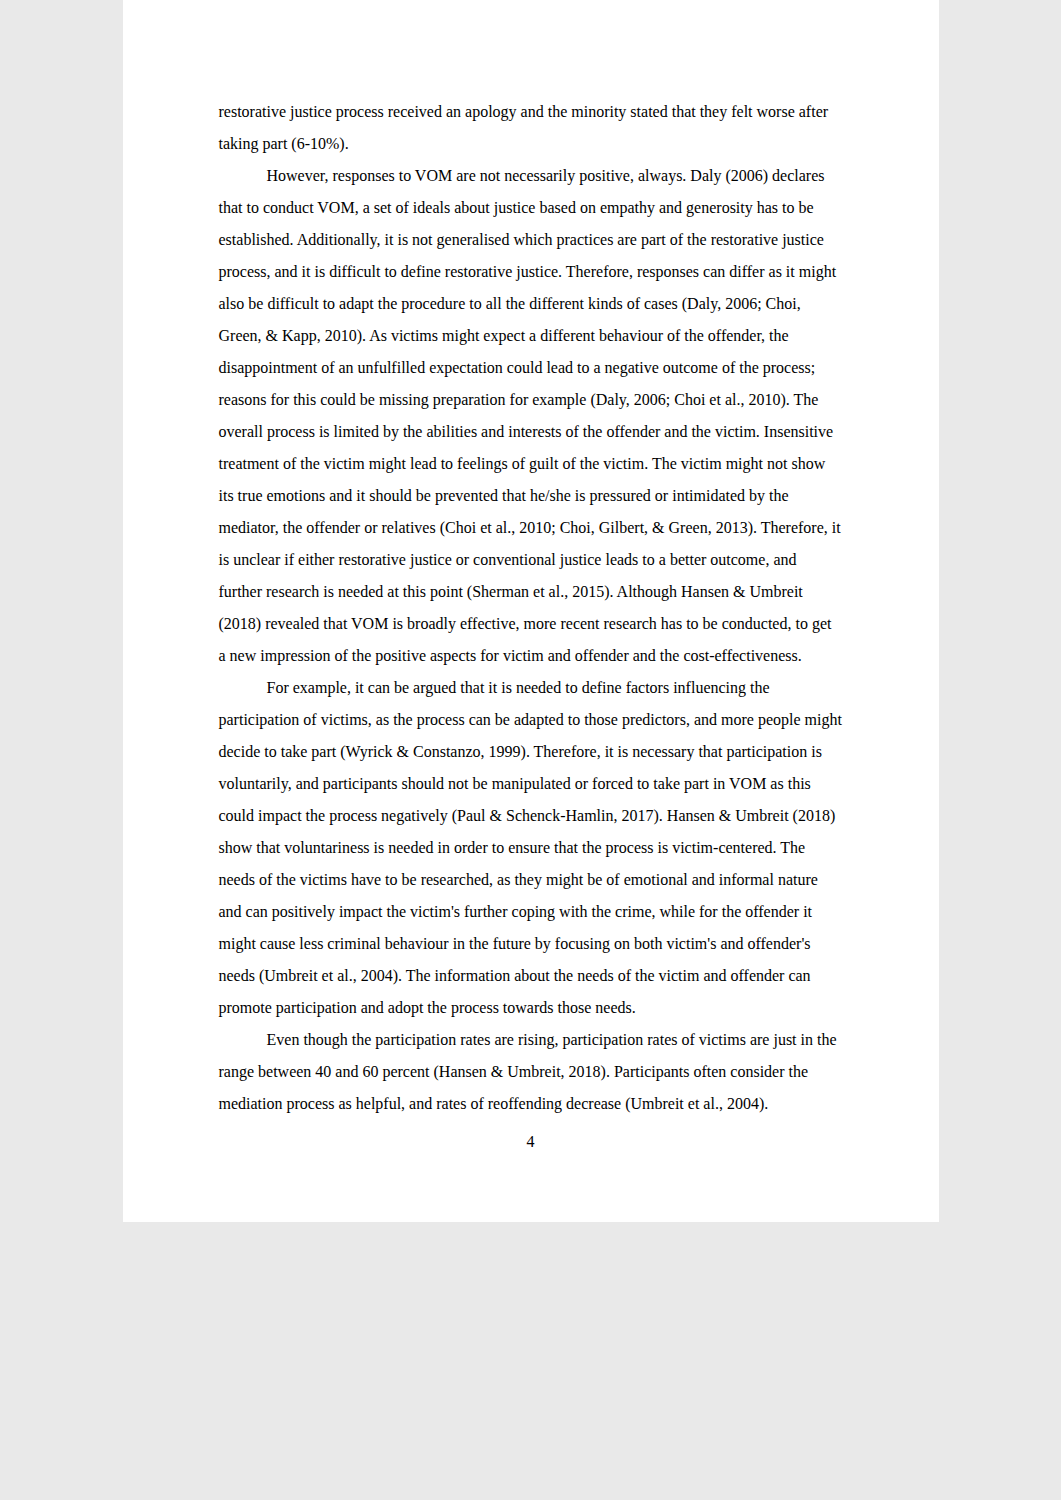restorative justice process received an apology and the minority stated that they felt worse after taking part (6-10%).
However, responses to VOM are not necessarily positive, always. Daly (2006) declares that to conduct VOM, a set of ideals about justice based on empathy and generosity has to be established. Additionally, it is not generalised which practices are part of the restorative justice process, and it is difficult to define restorative justice. Therefore, responses can differ as it might also be difficult to adapt the procedure to all the different kinds of cases (Daly, 2006; Choi, Green, & Kapp, 2010). As victims might expect a different behaviour of the offender, the disappointment of an unfulfilled expectation could lead to a negative outcome of the process; reasons for this could be missing preparation for example (Daly, 2006; Choi et al., 2010). The overall process is limited by the abilities and interests of the offender and the victim. Insensitive treatment of the victim might lead to feelings of guilt of the victim. The victim might not show its true emotions and it should be prevented that he/she is pressured or intimidated by the mediator, the offender or relatives (Choi et al., 2010; Choi, Gilbert, & Green, 2013). Therefore, it is unclear if either restorative justice or conventional justice leads to a better outcome, and further research is needed at this point (Sherman et al., 2015). Although Hansen & Umbreit (2018) revealed that VOM is broadly effective, more recent research has to be conducted, to get a new impression of the positive aspects for victim and offender and the cost-effectiveness.
For example, it can be argued that it is needed to define factors influencing the participation of victims, as the process can be adapted to those predictors, and more people might decide to take part (Wyrick & Constanzo, 1999). Therefore, it is necessary that participation is voluntarily, and participants should not be manipulated or forced to take part in VOM as this could impact the process negatively (Paul & Schenck-Hamlin, 2017). Hansen & Umbreit (2018) show that voluntariness is needed in order to ensure that the process is victim-centered. The needs of the victims have to be researched, as they might be of emotional and informal nature and can positively impact the victim's further coping with the crime, while for the offender it might cause less criminal behaviour in the future by focusing on both victim's and offender's needs (Umbreit et al., 2004). The information about the needs of the victim and offender can promote participation and adopt the process towards those needs.
Even though the participation rates are rising, participation rates of victims are just in the range between 40 and 60 percent (Hansen & Umbreit, 2018). Participants often consider the mediation process as helpful, and rates of reoffending decrease (Umbreit et al., 2004).
4